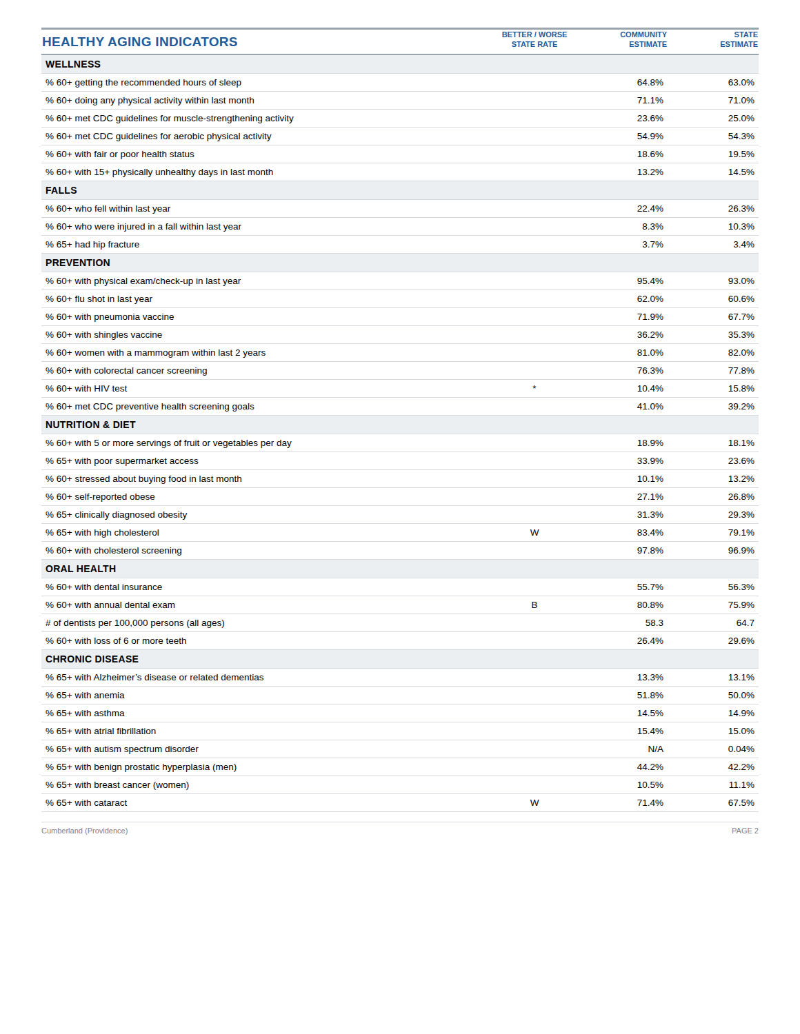| HEALTHY AGING INDICATORS | BETTER / WORSE STATE RATE | COMMUNITY ESTIMATE | STATE ESTIMATE |
| --- | --- | --- | --- |
| WELLNESS |
| % 60+ getting the recommended hours of sleep | | 64.8% | 63.0% |
| % 60+ doing any physical activity within last month | | 71.1% | 71.0% |
| % 60+ met CDC guidelines for muscle-strengthening activity | | 23.6% | 25.0% |
| % 60+ met CDC guidelines for aerobic physical activity | | 54.9% | 54.3% |
| % 60+ with fair or poor health status | | 18.6% | 19.5% |
| % 60+ with 15+ physically unhealthy days in last month | | 13.2% | 14.5% |
| FALLS |
| % 60+ who fell within last year | | 22.4% | 26.3% |
| % 60+ who were injured in a fall within last year | | 8.3% | 10.3% |
| % 65+ had hip fracture | | 3.7% | 3.4% |
| PREVENTION |
| % 60+ with physical exam/check-up in last year | | 95.4% | 93.0% |
| % 60+ flu shot in last year | | 62.0% | 60.6% |
| % 60+ with pneumonia vaccine | | 71.9% | 67.7% |
| % 60+ with shingles vaccine | | 36.2% | 35.3% |
| % 60+ women with a mammogram within last 2 years | | 81.0% | 82.0% |
| % 60+ with colorectal cancer screening | | 76.3% | 77.8% |
| % 60+ with HIV test | * | 10.4% | 15.8% |
| % 60+ met CDC preventive health screening goals | | 41.0% | 39.2% |
| NUTRITION & DIET |
| % 60+ with 5 or more servings of fruit or vegetables per day | | 18.9% | 18.1% |
| % 65+ with poor supermarket access | | 33.9% | 23.6% |
| % 60+ stressed about buying food in last month | | 10.1% | 13.2% |
| % 60+ self-reported obese | | 27.1% | 26.8% |
| % 65+ clinically diagnosed obesity | | 31.3% | 29.3% |
| % 65+ with high cholesterol | W | 83.4% | 79.1% |
| % 60+ with cholesterol screening | | 97.8% | 96.9% |
| ORAL HEALTH |
| % 60+ with dental insurance | | 55.7% | 56.3% |
| % 60+ with annual dental exam | B | 80.8% | 75.9% |
| # of dentists per 100,000 persons (all ages) | | 58.3 | 64.7 |
| % 60+ with loss of 6 or more teeth | | 26.4% | 29.6% |
| CHRONIC DISEASE |
| % 65+ with Alzheimer’s disease or related dementias | | 13.3% | 13.1% |
| % 65+ with anemia | | 51.8% | 50.0% |
| % 65+ with asthma | | 14.5% | 14.9% |
| % 65+ with atrial fibrillation | | 15.4% | 15.0% |
| % 65+ with autism spectrum disorder | | N/A | 0.04% |
| % 65+ with benign prostatic hyperplasia (men) | | 44.2% | 42.2% |
| % 65+ with breast cancer (women) | | 10.5% | 11.1% |
| % 65+ with cataract | W | 71.4% | 67.5% |
Cumberland (Providence) PAGE 2